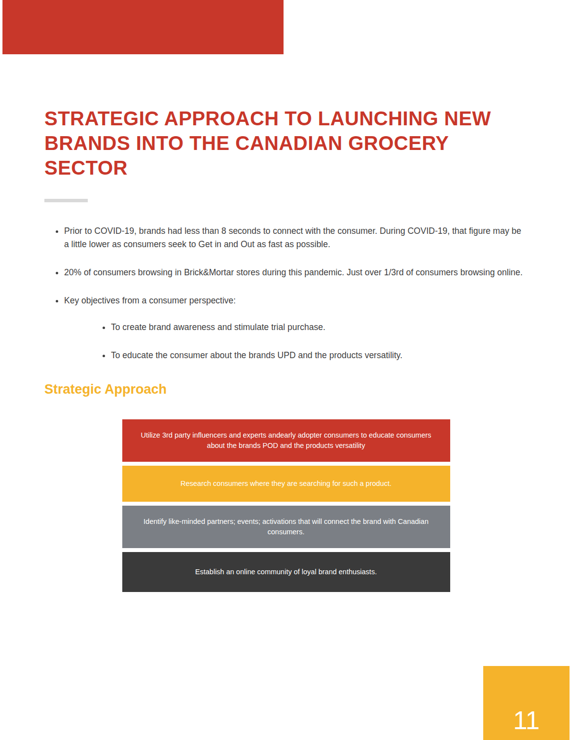STRATEGIC APPROACH TO LAUNCHING NEW BRANDS INTO THE CANADIAN GROCERY SECTOR
Prior to COVID-19, brands had less than 8 seconds to connect with the consumer. During COVID-19, that figure may be a little lower as consumers seek to Get in and Out as fast as possible.
20% of consumers browsing in Brick&Mortar stores during this pandemic. Just over 1/3rd of consumers browsing online.
Key objectives from a consumer perspective:
To create brand awareness and stimulate trial purchase.
To educate the consumer about the brands UPD and the products versatility.
Strategic Approach
Utilize 3rd party influencers and experts andearly adopter consumers to educate consumers about the brands POD and the products versatility
Research consumers where they are searching for such a product.
Identify like-minded partners; events; activations that will connect the brand with Canadian consumers.
Establish an online community of loyal brand enthusiasts.
11